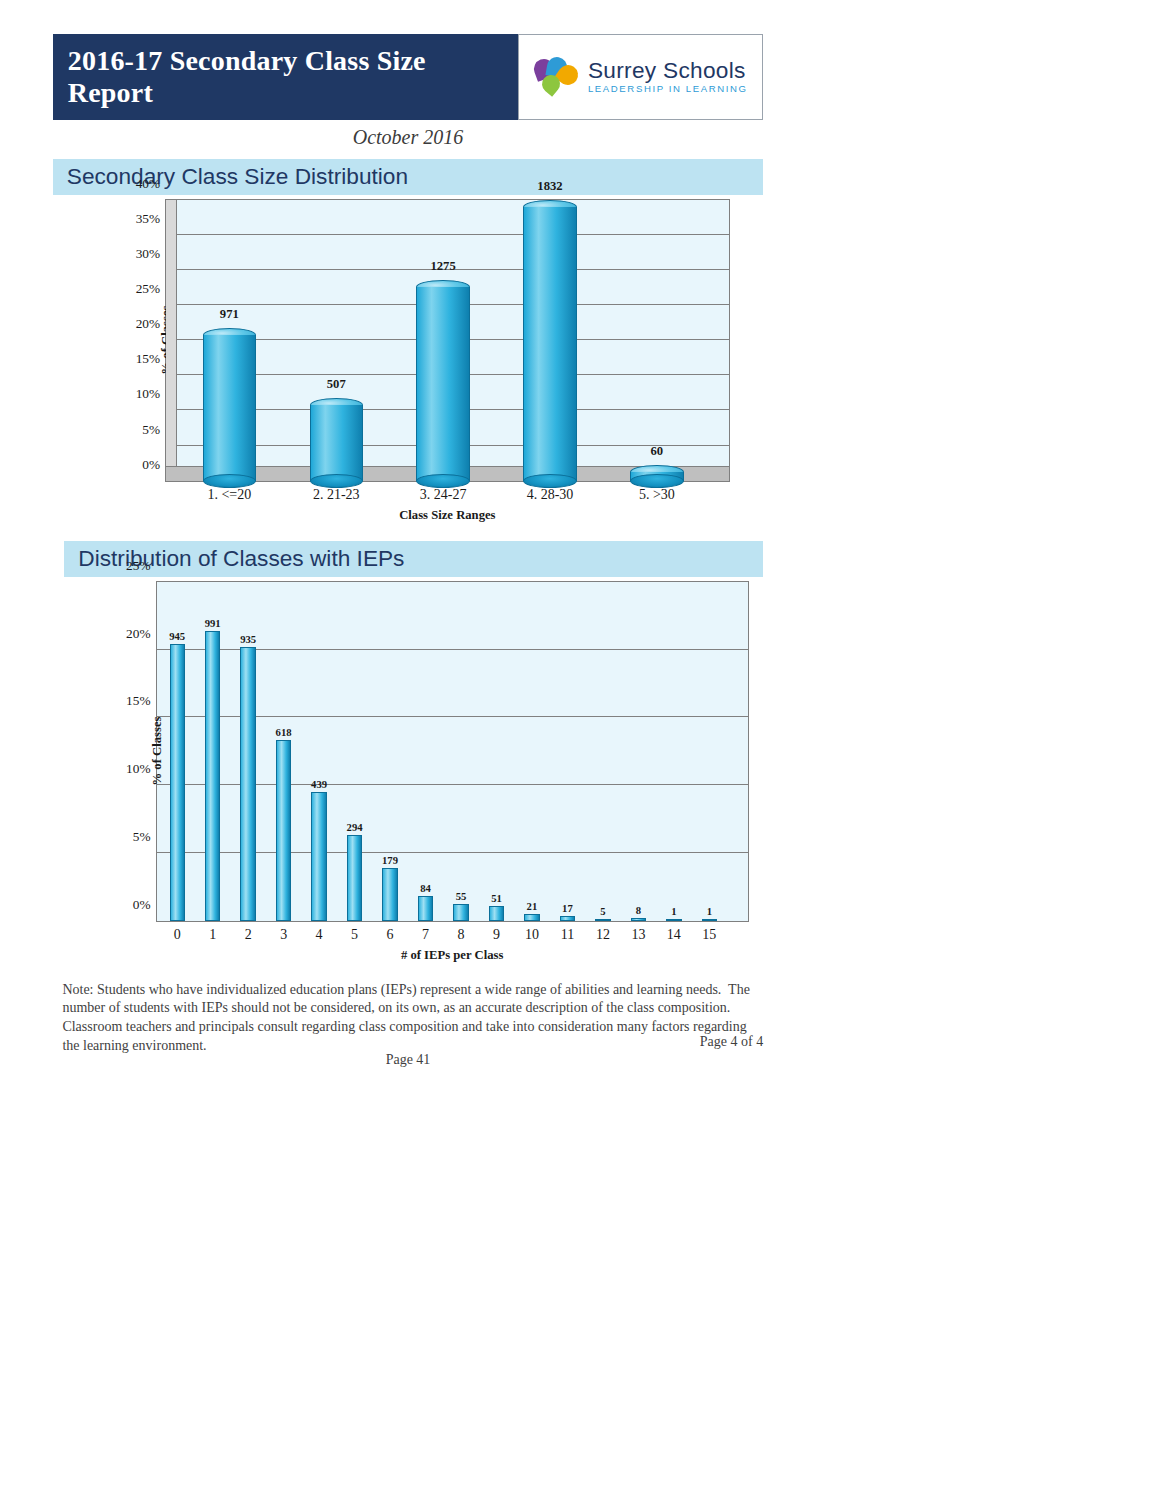2016-17 Secondary Class Size Report
Surrey Schools
LEADERSHIP IN LEARNING
October 2016
Secondary Class Size Distribution
% of Classes
0%
5%
10%
15%
20%
25%
30%
35%
40%
971
507
1275
1832
60
1. <=20
2. 21-23
3. 24-27
4. 28-30
5. >30
Class Size Ranges
Distribution of Classes with IEPs
% of Classes
0%
5%
10%
15%
20%
25%
945
991
935
618
439
294
179
84
55
51
21
17
5
8
1
1
0
1
2
3
4
5
6
7
8
9
10
11
12
13
14
15
# of IEPs per Class
Note: Students who have individualized education plans (IEPs) represent a wide range of abilities and learning needs. The number of students with IEPs should not be considered, on its own, as an accurate description of the class composition. Classroom teachers and principals consult regarding class composition and take into consideration many factors regarding the learning environment.
Page 4 of 4
Page 41